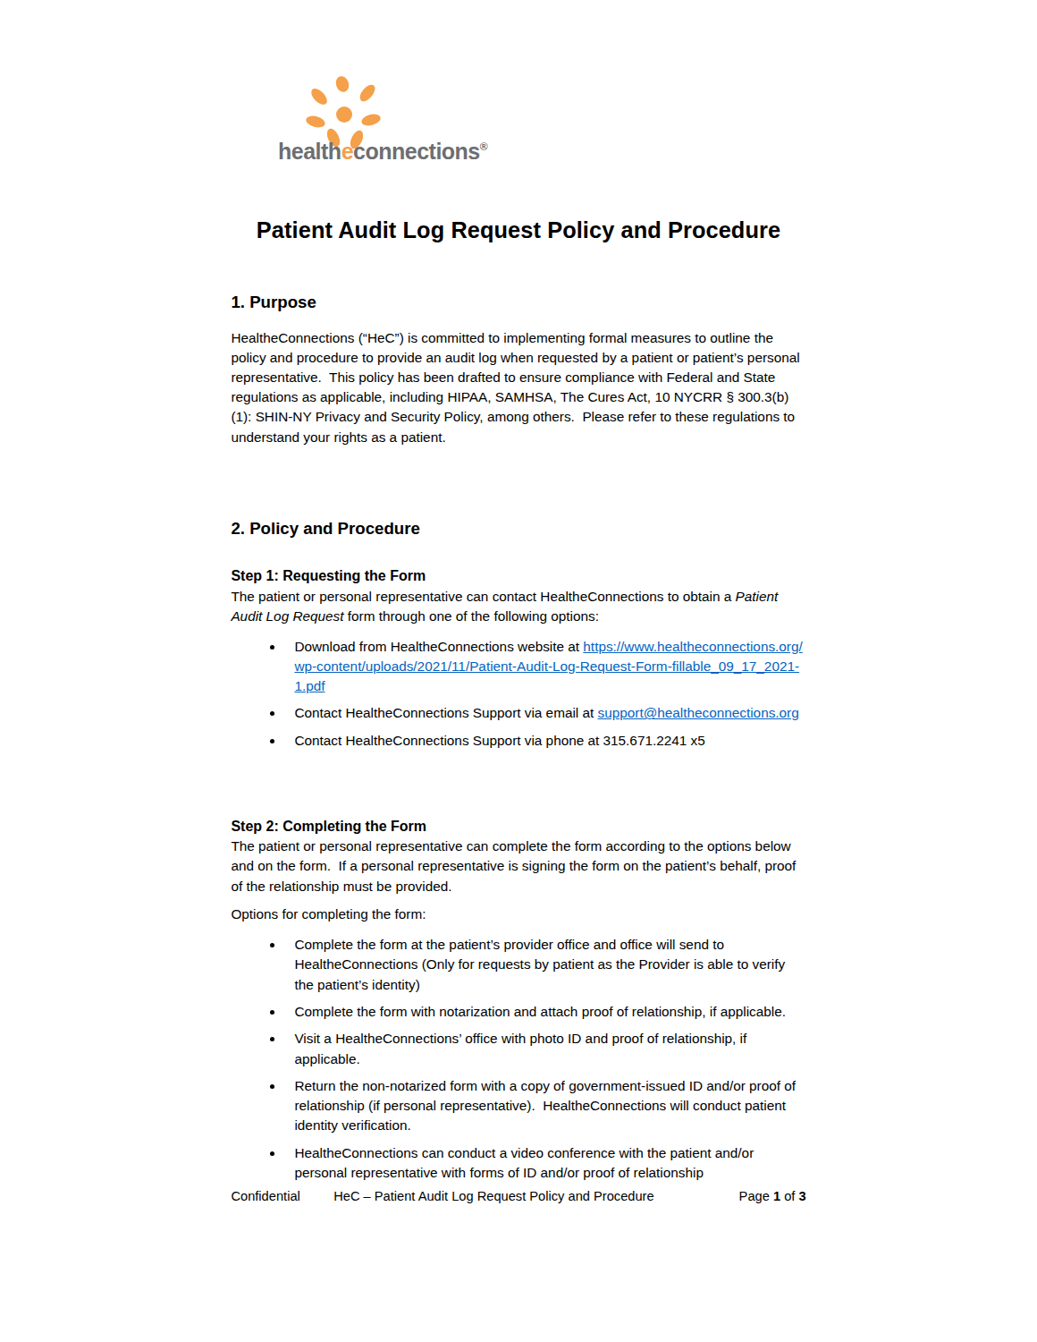healtheconnections®
Patient Audit Log Request Policy and Procedure
1. Purpose
HealtheConnections (“HeC”) is committed to implementing formal measures to outline the policy and procedure to provide an audit log when requested by a patient or patient’s personal representative. This policy has been drafted to ensure compliance with Federal and State regulations as applicable, including HIPAA, SAMHSA, The Cures Act, 10 NYCRR § 300.3(b)(1): SHIN-NY Privacy and Security Policy, among others. Please refer to these regulations to understand your rights as a patient.
2. Policy and Procedure
Step 1: Requesting the Form
The patient or personal representative can contact HealtheConnections to obtain a Patient Audit Log Request form through one of the following options:
Download from HealtheConnections website at https://www.healtheconnections.org/wp-content/uploads/2021/11/Patient-Audit-Log-Request-Form-fillable_09_17_2021-1.pdf
Contact HealtheConnections Support via email at support@healtheconnections.org
Contact HealtheConnections Support via phone at 315.671.2241 x5
Step 2: Completing the Form
The patient or personal representative can complete the form according to the options below and on the form. If a personal representative is signing the form on the patient’s behalf, proof of the relationship must be provided.
Options for completing the form:
Complete the form at the patient’s provider office and office will send to HealtheConnections (Only for requests by patient as the Provider is able to verify the patient’s identity)
Complete the form with notarization and attach proof of relationship, if applicable.
Visit a HealtheConnections’ office with photo ID and proof of relationship, if applicable.
Return the non-notarized form with a copy of government-issued ID and/or proof of relationship (if personal representative). HealtheConnections will conduct patient identity verification.
HealtheConnections can conduct a video conference with the patient and/or personal representative with forms of ID and/or proof of relationship
Confidential HeC – Patient Audit Log Request Policy and Procedure Page 1 of 3